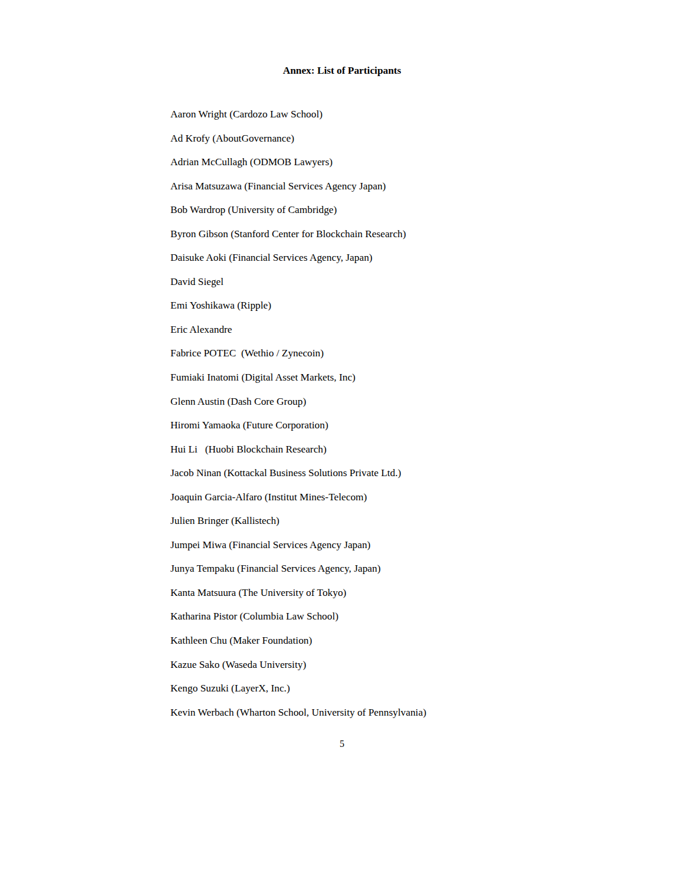Annex: List of Participants
Aaron Wright (Cardozo Law School)
Ad Krofy (AboutGovernance)
Adrian McCullagh (ODMOB Lawyers)
Arisa Matsuzawa (Financial Services Agency Japan)
Bob Wardrop (University of Cambridge)
Byron Gibson (Stanford Center for Blockchain Research)
Daisuke Aoki (Financial Services Agency, Japan)
David Siegel
Emi Yoshikawa (Ripple)
Eric Alexandre
Fabrice POTEC (Wethio / Zynecoin)
Fumiaki Inatomi (Digital Asset Markets, Inc)
Glenn Austin (Dash Core Group)
Hiromi Yamaoka (Future Corporation)
Hui Li (Huobi Blockchain Research)
Jacob Ninan (Kottackal Business Solutions Private Ltd.)
Joaquin Garcia-Alfaro (Institut Mines-Telecom)
Julien Bringer (Kallistech)
Jumpei Miwa (Financial Services Agency Japan)
Junya Tempaku (Financial Services Agency, Japan)
Kanta Matsuura (The University of Tokyo)
Katharina Pistor (Columbia Law School)
Kathleen Chu (Maker Foundation)
Kazue Sako (Waseda University)
Kengo Suzuki (LayerX, Inc.)
Kevin Werbach (Wharton School, University of Pennsylvania)
5